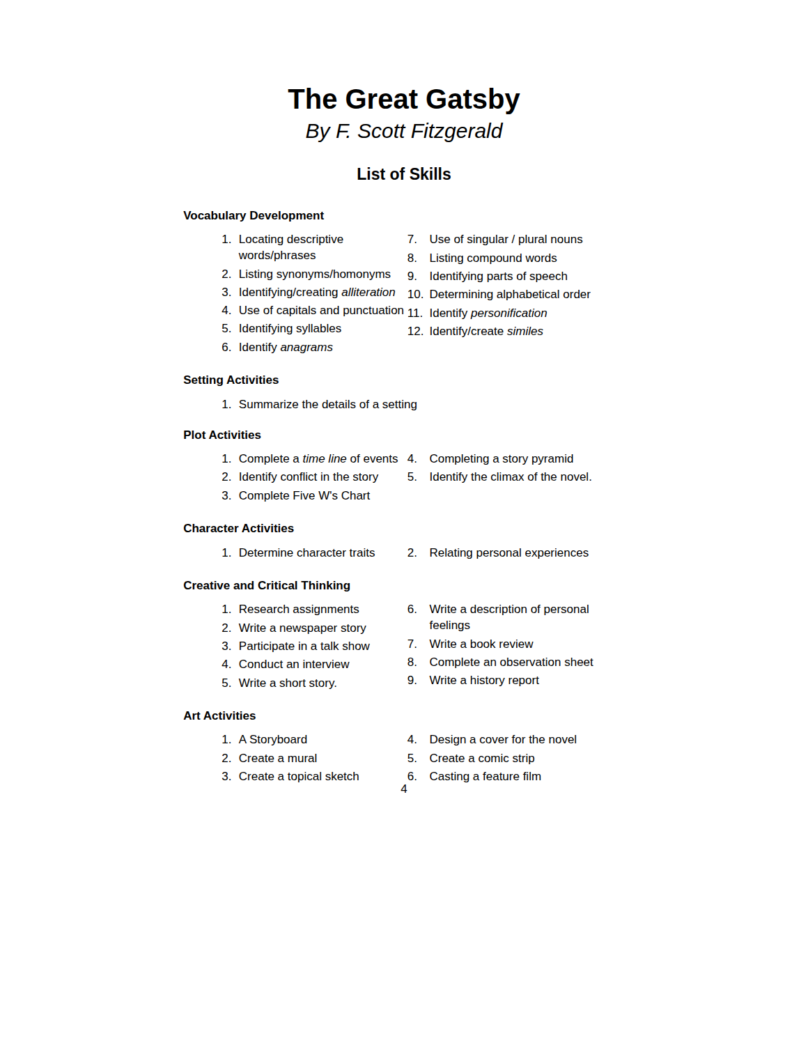The Great Gatsby
By F. Scott Fitzgerald
List of Skills
Vocabulary Development
| Locating descriptive words/phrases Listing synonyms/homonyms Identifying/creating alliteration Use of capitals and punctuation Identifying syllables Identify anagrams | 7. Use of singular / plural nouns 8. Listing compound words 9. Identifying parts of speech 10. Determining alphabetical order 11. Identify personification 12. Identify/create similes |
Setting Activities
Summarize the details of a setting
Plot Activities
| Complete a time line of events Identify conflict in the story Complete Five W's Chart | 4. Completing a story pyramid 5. Identify the climax of the novel. |
Character Activities
| Determine character traits | 2. Relating personal experiences |
Creative and Critical Thinking
| Research assignments Write a newspaper story Participate in a talk show Conduct an interview Write a short story. | 6. Write a description of personal feelings 7. Write a book review 8. Complete an observation sheet 9. Write a history report |
Art Activities
| A Storyboard Create a mural Create a topical sketch | 4. Design a cover for the novel 5. Create a comic strip 6. Casting a feature film |
4